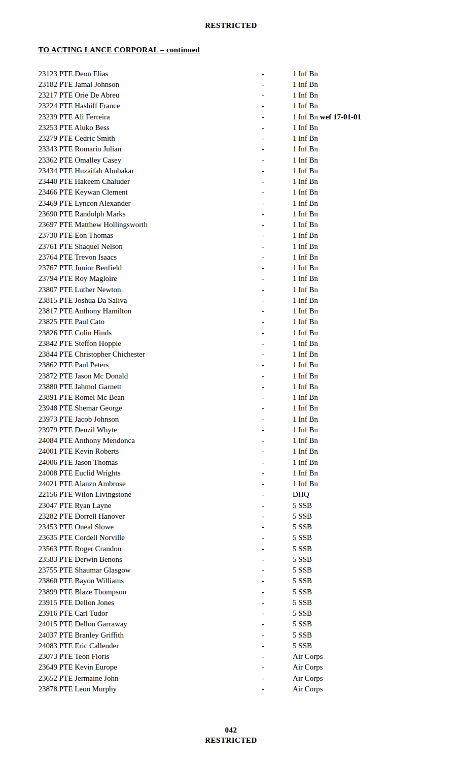RESTRICTED
TO ACTING LANCE CORPORAL – continued
| 23123 PTE Deon Elias | - | 1 Inf Bn |
| 23182 PTE Jamal Johnson | - | 1 Inf Bn |
| 23217 PTE Orie De Abreu | - | 1 Inf Bn |
| 23224 PTE Hashiff France | - | 1 Inf Bn |
| 23239 PTE Ali Ferreira | - | 1 Inf Bn wef 17-01-01 |
| 23253 PTE Aluko Bess | - | 1 Inf Bn |
| 23279 PTE Cedric Smith | - | 1 Inf Bn |
| 23343 PTE Romario Julian | - | 1 Inf Bn |
| 23362 PTE Omalley Casey | - | 1 Inf Bn |
| 23434 PTE Huzaifah Abubakar | - | 1 Inf Bn |
| 23440 PTE Hakeem Chaluder | - | 1 Inf Bn |
| 23466 PTE Keywan Clement | - | 1 Inf Bn |
| 23469 PTE Lyncon Alexander | - | 1 Inf Bn |
| 23690 PTE Randolph Marks | - | 1 Inf Bn |
| 23697 PTE Matthew Hollingsworth | - | 1 Inf Bn |
| 23730 PTE Eon Thomas | - | 1 Inf Bn |
| 23761 PTE Shaquel Nelson | - | 1 Inf Bn |
| 23764 PTE Trevon Isaacs | - | 1 Inf Bn |
| 23767 PTE Junior Benfield | - | 1 Inf Bn |
| 23794 PTE Roy Magloire | - | 1 Inf Bn |
| 23807 PTE Luther Newton | - | 1 Inf Bn |
| 23815 PTE Joshua Da Saliva | - | 1 Inf Bn |
| 23817 PTE Anthony Hamilton | - | 1 Inf Bn |
| 23825 PTE Paul Cato | - | 1 Inf Bn |
| 23826 PTE Colin Hinds | - | 1 Inf Bn |
| 23842 PTE Steffon Hoppie | - | 1 Inf Bn |
| 23844 PTE Christopher Chichester | - | 1 Inf Bn |
| 23862 PTE Paul Peters | - | 1 Inf Bn |
| 23872 PTE Jason Mc Donald | - | 1 Inf Bn |
| 23880 PTE Jahmol Garnett | - | 1 Inf Bn |
| 23891 PTE Romel Mc Bean | - | 1 Inf Bn |
| 23948 PTE Shemar George | - | 1 Inf Bn |
| 23973 PTE Jacob Johnson | - | 1 Inf Bn |
| 23979 PTE Denzil Whyte | - | 1 Inf Bn |
| 24084 PTE Anthony Mendonca | - | 1 Inf Bn |
| 24001 PTE Kevin Roberts | - | 1 Inf Bn |
| 24006 PTE Jason Thomas | - | 1 Inf Bn |
| 24008 PTE Euclid Wrights | - | 1 Inf Bn |
| 24021 PTE Alanzo Ambrose | - | 1 Inf Bn |
| 22156 PTE Wilon Livingstone | - | DHQ |
| 23047 PTE Ryan Layne | - | 5 SSB |
| 23282 PTE Dorrell Hanover | - | 5 SSB |
| 23453 PTE Oneal Slowe | - | 5 SSB |
| 23635 PTE Cordell Norville | - | 5 SSB |
| 23563 PTE Roger Crandon | - | 5 SSB |
| 23583 PTE Derwin Benons | - | 5 SSB |
| 23755 PTE Shaumar Glasgow | - | 5 SSB |
| 23860 PTE Bayon Williams | - | 5 SSB |
| 23899 PTE Blaze Thompson | - | 5 SSB |
| 23915 PTE Dellon Jones | - | 5 SSB |
| 23916 PTE Carl Tudor | - | 5 SSB |
| 24015 PTE Dellon Garraway | - | 5 SSB |
| 24037 PTE Branley Griffith | - | 5 SSB |
| 24083 PTE Eric Callender | - | 5 SSB |
| 23073 PTE Teon Floris | - | Air Corps |
| 23649 PTE Kevin Europe | - | Air Corps |
| 23652 PTE Jermaine John | - | Air Corps |
| 23878 PTE Leon Murphy | - | Air Corps |
042
RESTRICTED